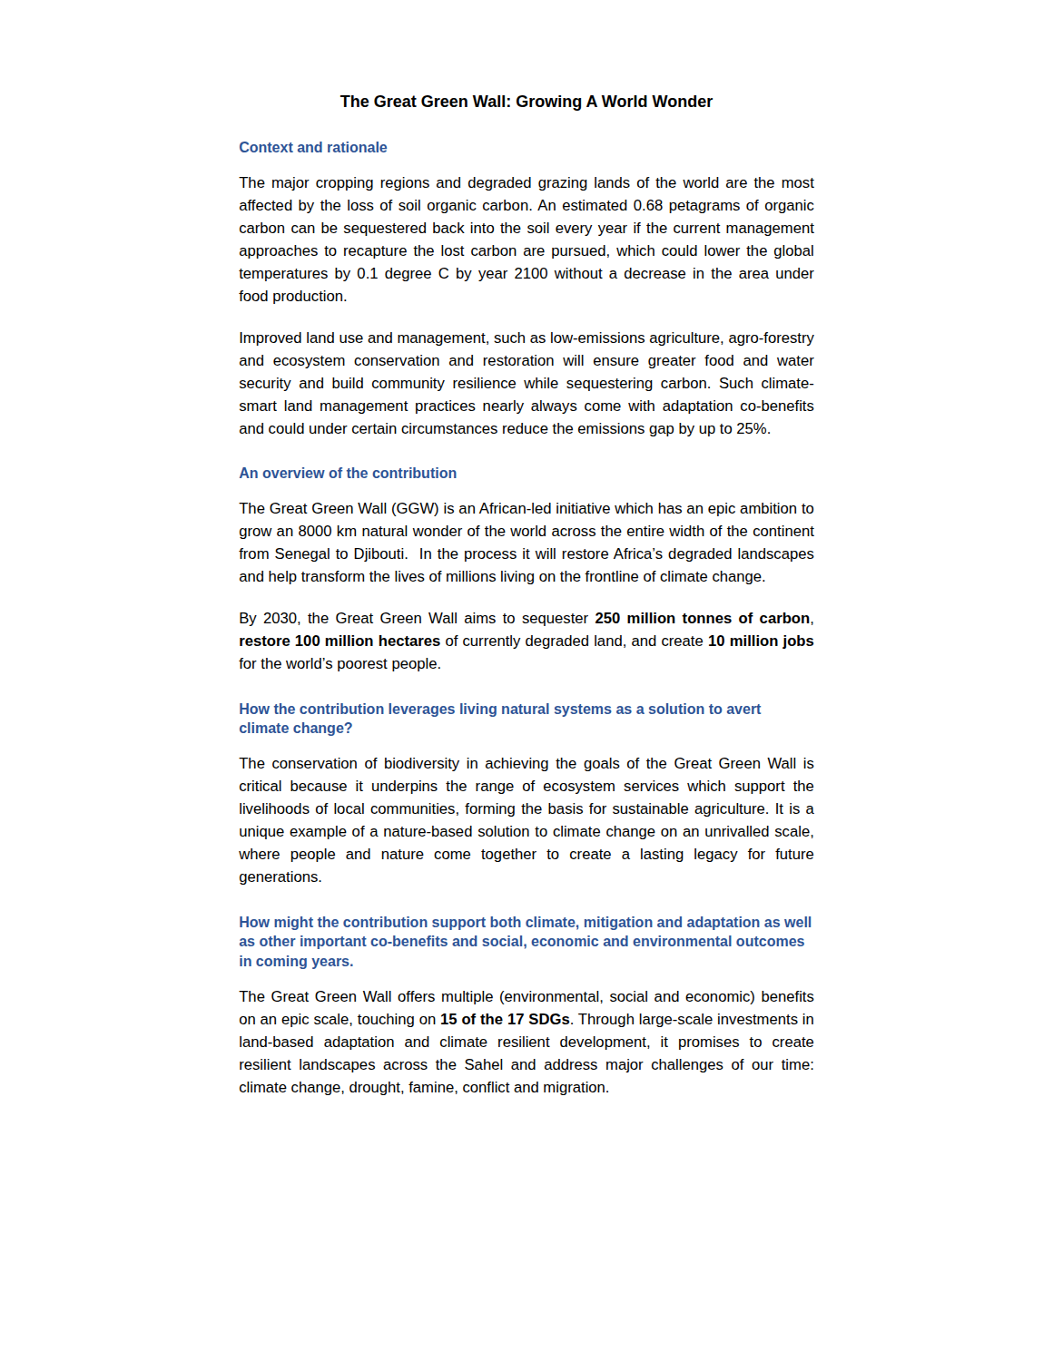The Great Green Wall: Growing A World Wonder
Context and rationale
The major cropping regions and degraded grazing lands of the world are the most affected by the loss of soil organic carbon. An estimated 0.68 petagrams of organic carbon can be sequestered back into the soil every year if the current management approaches to recapture the lost carbon are pursued, which could lower the global temperatures by 0.1 degree C by year 2100 without a decrease in the area under food production.
Improved land use and management, such as low-emissions agriculture, agro-forestry and ecosystem conservation and restoration will ensure greater food and water security and build community resilience while sequestering carbon. Such climate-smart land management practices nearly always come with adaptation co-benefits and could under certain circumstances reduce the emissions gap by up to 25%.
An overview of the contribution
The Great Green Wall (GGW) is an African-led initiative which has an epic ambition to grow an 8000 km natural wonder of the world across the entire width of the continent from Senegal to Djibouti. In the process it will restore Africa’s degraded landscapes and help transform the lives of millions living on the frontline of climate change.
By 2030, the Great Green Wall aims to sequester 250 million tonnes of carbon, restore 100 million hectares of currently degraded land, and create 10 million jobs for the world’s poorest people.
How the contribution leverages living natural systems as a solution to avert climate change?
The conservation of biodiversity in achieving the goals of the Great Green Wall is critical because it underpins the range of ecosystem services which support the livelihoods of local communities, forming the basis for sustainable agriculture. It is a unique example of a nature-based solution to climate change on an unrivalled scale, where people and nature come together to create a lasting legacy for future generations.
How might the contribution support both climate, mitigation and adaptation as well as other important co-benefits and social, economic and environmental outcomes in coming years.
The Great Green Wall offers multiple (environmental, social and economic) benefits on an epic scale, touching on 15 of the 17 SDGs. Through large-scale investments in land-based adaptation and climate resilient development, it promises to create resilient landscapes across the Sahel and address major challenges of our time: climate change, drought, famine, conflict and migration.